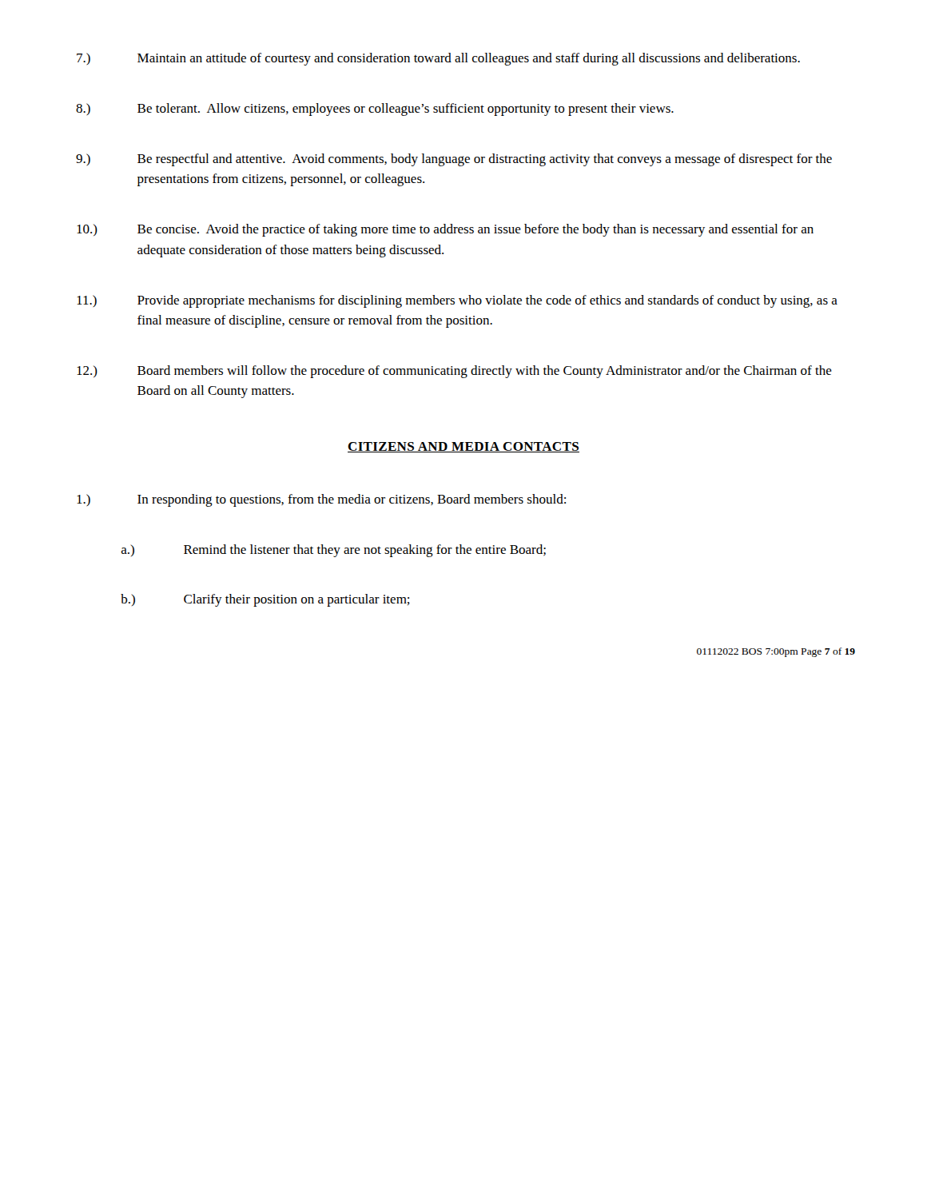7.) Maintain an attitude of courtesy and consideration toward all colleagues and staff during all discussions and deliberations.
8.) Be tolerant. Allow citizens, employees or colleague’s sufficient opportunity to present their views.
9.) Be respectful and attentive. Avoid comments, body language or distracting activity that conveys a message of disrespect for the presentations from citizens, personnel, or colleagues.
10.) Be concise. Avoid the practice of taking more time to address an issue before the body than is necessary and essential for an adequate consideration of those matters being discussed.
11.) Provide appropriate mechanisms for disciplining members who violate the code of ethics and standards of conduct by using, as a final measure of discipline, censure or removal from the position.
12.) Board members will follow the procedure of communicating directly with the County Administrator and/or the Chairman of the Board on all County matters.
CITIZENS AND MEDIA CONTACTS
1.) In responding to questions, from the media or citizens, Board members should:
a.) Remind the listener that they are not speaking for the entire Board;
b.) Clarify their position on a particular item;
01112022 BOS 7:00pm Page 7 of 19